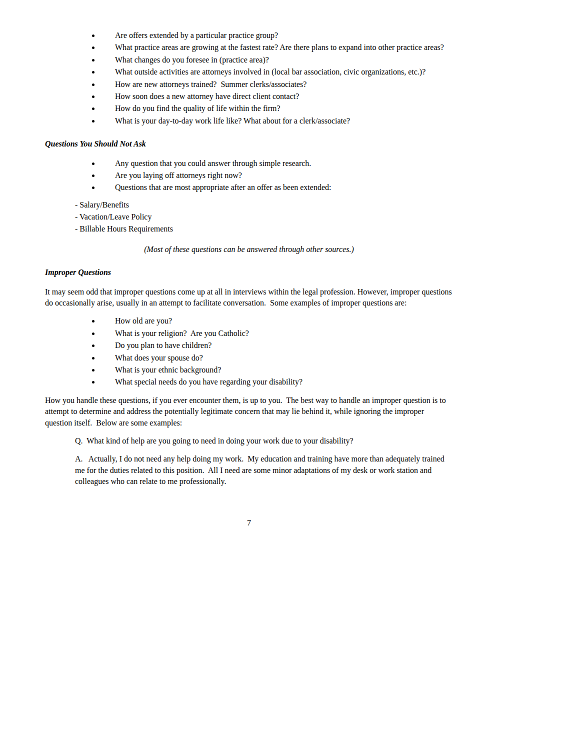Are offers extended by a particular practice group?
What practice areas are growing at the fastest rate? Are there plans to expand into other practice areas?
What changes do you foresee in (practice area)?
What outside activities are attorneys involved in (local bar association, civic organizations, etc.)?
How are new attorneys trained? Summer clerks/associates?
How soon does a new attorney have direct client contact?
How do you find the quality of life within the firm?
What is your day-to-day work life like? What about for a clerk/associate?
Questions You Should Not Ask
Any question that you could answer through simple research.
Are you laying off attorneys right now?
Questions that are most appropriate after an offer as been extended:
- Salary/Benefits
- Vacation/Leave Policy
- Billable Hours Requirements
(Most of these questions can be answered through other sources.)
Improper Questions
It may seem odd that improper questions come up at all in interviews within the legal profession. However, improper questions do occasionally arise, usually in an attempt to facilitate conversation. Some examples of improper questions are:
How old are you?
What is your religion? Are you Catholic?
Do you plan to have children?
What does your spouse do?
What is your ethnic background?
What special needs do you have regarding your disability?
How you handle these questions, if you ever encounter them, is up to you. The best way to handle an improper question is to attempt to determine and address the potentially legitimate concern that may lie behind it, while ignoring the improper question itself. Below are some examples:
Q. What kind of help are you going to need in doing your work due to your disability?
A. Actually, I do not need any help doing my work. My education and training have more than adequately trained me for the duties related to this position. All I need are some minor adaptations of my desk or work station and colleagues who can relate to me professionally.
7